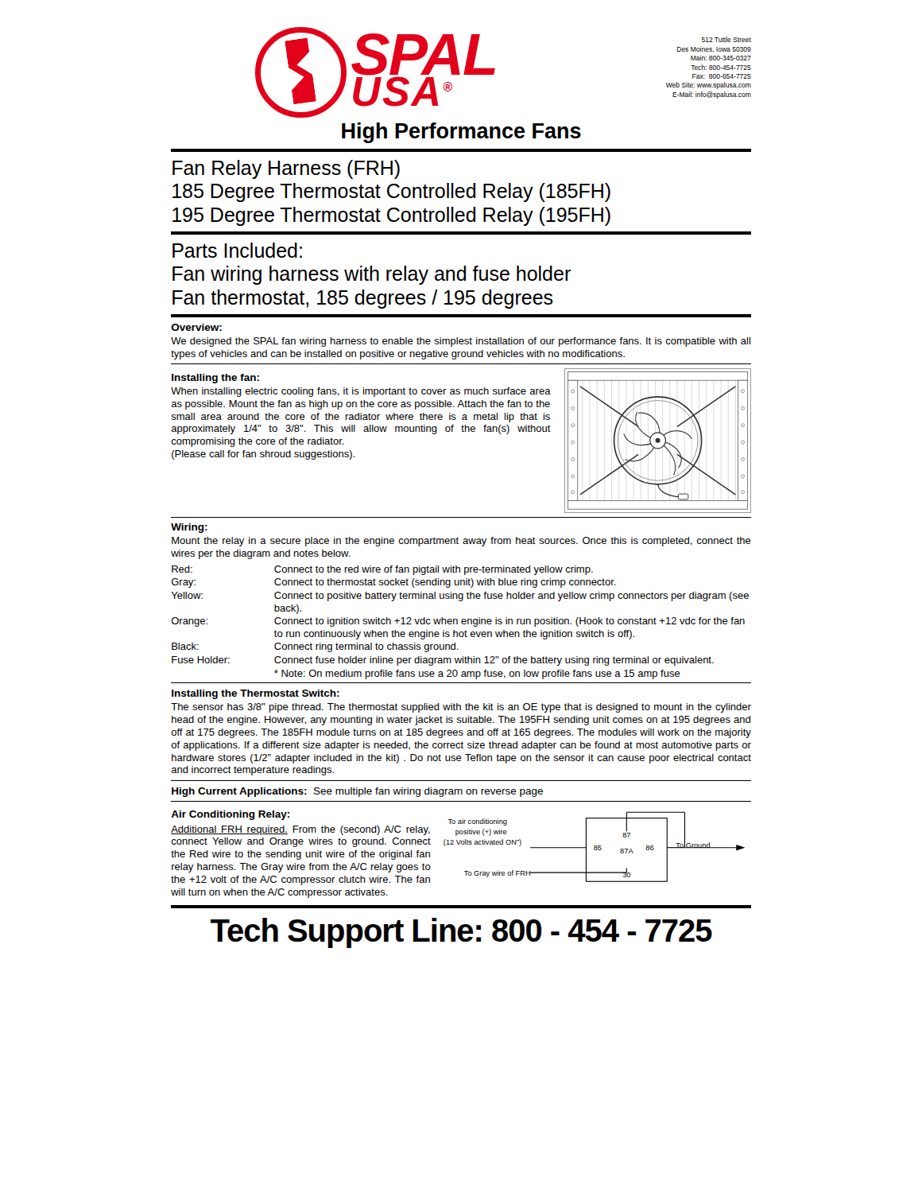SPAL
USA®
512 Tuttle Street
Des Moines, Iowa 50309
Main: 800-345-0327
Tech: 800-454-7725
Fax: 800-654-7725
Web Site: www.spalusa.com
E-Mail: info@spalusa.com
High Performance Fans
Fan Relay Harness (FRH)
185 Degree Thermostat Controlled Relay (185FH)
195 Degree Thermostat Controlled Relay (195FH)
Parts Included:
Fan wiring harness with relay and fuse holder
Fan thermostat, 185 degrees / 195 degrees
Overview:
We designed the SPAL fan wiring harness to enable the simplest installation of our performance fans. It is compatible with all types of vehicles and can be installed on positive or negative ground vehicles with no modifications.
Installing the fan:
When installing electric cooling fans, it is important to cover as much surface area as possible. Mount the fan as high up on the core as possible. Attach the fan to the small area around the core of the radiator where there is a metal lip that is approximately 1/4" to 3/8". This will allow mounting of the fan(s) without compromising the core of the radiator.
(Please call for fan shroud suggestions).
Wiring:
Mount the relay in a secure place in the engine compartment away from heat sources. Once this is completed, connect the wires per the diagram and notes below.
| Red: | Connect to the red wire of fan pigtail with pre-terminated yellow crimp. |
| Gray: | Connect to thermostat socket (sending unit) with blue ring crimp connector. |
| Yellow: | Connect to positive battery terminal using the fuse holder and yellow crimp connectors per diagram (see back). |
| Orange: | Connect to ignition switch +12 vdc when engine is in run position. (Hook to constant +12 vdc for the fan to run continuously when the engine is hot even when the ignition switch is off). |
| Black: | Connect ring terminal to chassis ground. |
| Fuse Holder: | Connect fuse holder inline per diagram within 12" of the battery using ring terminal or equivalent. |
* Note: On medium profile fans use a 20 amp fuse, on low profile fans use a 15 amp fuse
Installing the Thermostat Switch:
The sensor has 3/8" pipe thread. The thermostat supplied with the kit is an OE type that is designed to mount in the cylinder head of the engine. However, any mounting in water jacket is suitable. The 195FH sending unit comes on at 195 degrees and off at 175 degrees. The 185FH module turns on at 185 degrees and off at 165 degrees. The modules will work on the majority of applications. If a different size adapter is needed, the correct size thread adapter can be found at most automotive parts or hardware stores (1/2" adapter included in the kit) . Do not use Teflon tape on the sensor it can cause poor electrical contact and incorrect temperature readings.
High Current Applications: See multiple fan wiring diagram on reverse page
Air Conditioning Relay:
Additional FRH required. From the (second) A/C relay, connect Yellow and Orange wires to ground. Connect the Red wire to the sending unit wire of the original fan relay harness. The Gray wire from the A/C relay goes to the +12 volt of the A/C compressor clutch wire. The fan will turn on when the A/C compressor activates.
To air conditioning positive (+) wire (12 Volts activated ON”) To Gray wire of FRH 87 87A 85 86 30 To Ground
Tech Support Line: 800 - 454 - 7725